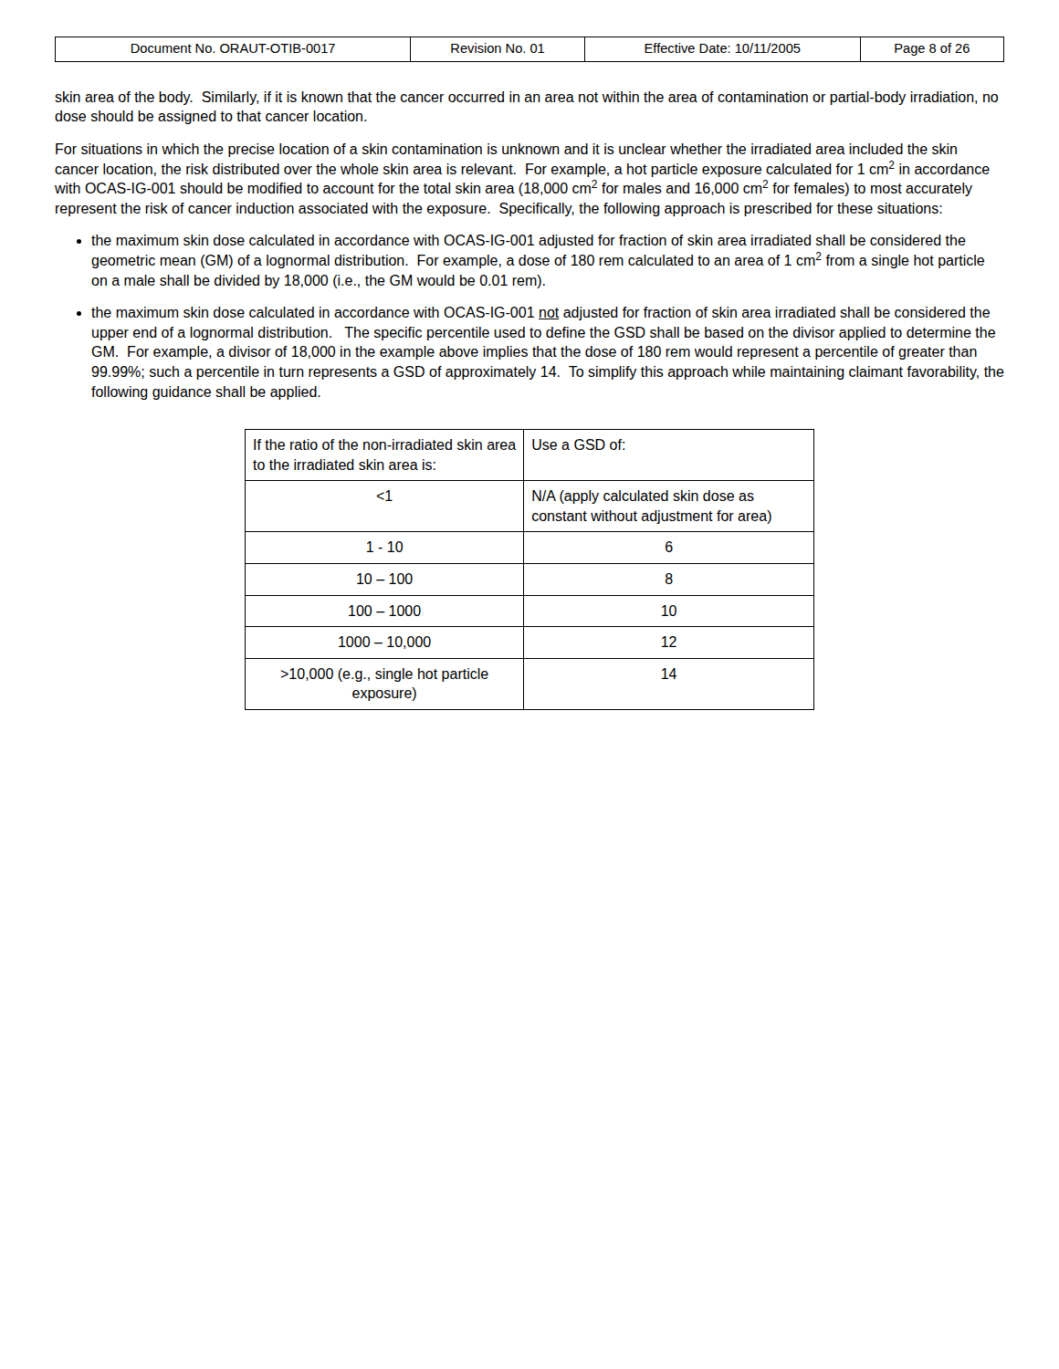| Document No. ORAUT-OTIB-0017 | Revision No. 01 | Effective Date: 10/11/2005 | Page 8 of 26 |
skin area of the body. Similarly, if it is known that the cancer occurred in an area not within the area of contamination or partial-body irradiation, no dose should be assigned to that cancer location.
For situations in which the precise location of a skin contamination is unknown and it is unclear whether the irradiated area included the skin cancer location, the risk distributed over the whole skin area is relevant. For example, a hot particle exposure calculated for 1 cm2 in accordance with OCAS-IG-001 should be modified to account for the total skin area (18,000 cm2 for males and 16,000 cm2 for females) to most accurately represent the risk of cancer induction associated with the exposure. Specifically, the following approach is prescribed for these situations:
the maximum skin dose calculated in accordance with OCAS-IG-001 adjusted for fraction of skin area irradiated shall be considered the geometric mean (GM) of a lognormal distribution. For example, a dose of 180 rem calculated to an area of 1 cm2 from a single hot particle on a male shall be divided by 18,000 (i.e., the GM would be 0.01 rem).
the maximum skin dose calculated in accordance with OCAS-IG-001 not adjusted for fraction of skin area irradiated shall be considered the upper end of a lognormal distribution. The specific percentile used to define the GSD shall be based on the divisor applied to determine the GM. For example, a divisor of 18,000 in the example above implies that the dose of 180 rem would represent a percentile of greater than 99.99%; such a percentile in turn represents a GSD of approximately 14. To simplify this approach while maintaining claimant favorability, the following guidance shall be applied.
| If the ratio of the non-irradiated skin area to the irradiated skin area is: | Use a GSD of: |
| <1 | N/A (apply calculated skin dose as constant without adjustment for area) |
| 1 - 10 | 6 |
| 10 – 100 | 8 |
| 100 – 1000 | 10 |
| 1000 – 10,000 | 12 |
| >10,000 (e.g., single hot particle exposure) | 14 |